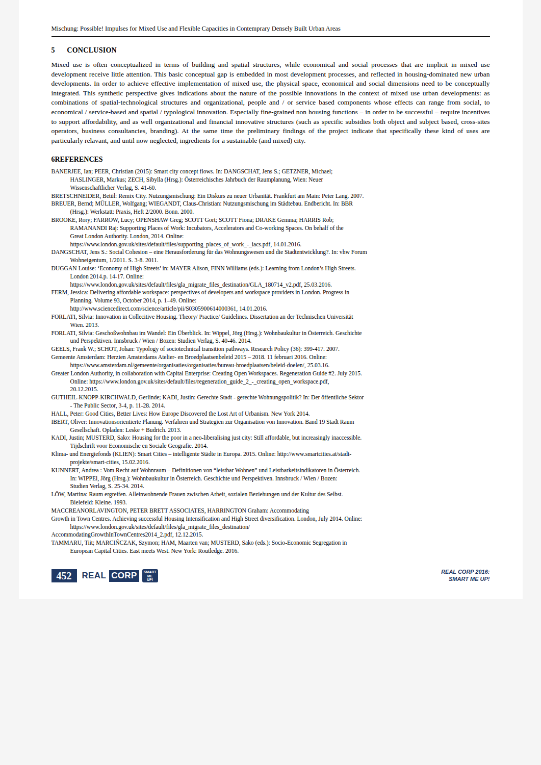Mischung: Possible! Impulses for Mixed Use and Flexible Capacities in Contemprary Densely Built Urban Areas
5 CONCLUSION
Mixed use is often conceptualized in terms of building and spatial structures, while economical and social processes that are implicit in mixed use development receive little attention. This basic conceptual gap is embedded in most development processes, and reflected in housing-dominated new urban developments. In order to achieve effective implementation of mixed use, the physical space, economical and social dimensions need to be conceptually integrated. This synthetic perspective gives indications about the nature of the possible innovations in the context of mixed use urban developments: as combinations of spatial-technological structures and organizational, people and / or service based components whose effects can range from social, to economical / service-based and spatial / typological innovation. Especially fine-grained non housing functions – in order to be successful – require incentives to support affordability, and as well organizational and financial innovative structures (such as specific subsidies both object and subject based, cross-sites operators, business consultancies, branding). At the same time the preliminary findings of the project indicate that specifically these kind of uses are particularly relavant, and until now neglected, ingredients for a sustainable (and mixed) city.
6 REFERENCES
BANERJEE, Ian; PEER, Christian (2015): Smart city concept flows. In: DANGSCHAT, Jens S.; GETZNER, Michael;
HASLINGER, Markus; ZECH, Sibylla (Hrsg.): Österreichisches Jahrbuch der Raumplanung, Wien: Neuer
Wissenschaftlicher Verlag, S. 41-60.
BRETSCHNEIDER, Betül: Remix City. Nutzungsmischung: Ein Diskurs zu neuer Urbanität. Frankfurt am Main: Peter Lang. 2007.
BREUER, Bernd; MÜLLER, Wolfgang; WIEGANDT, Claus-Christian: Nutzungsmischung im Städtebau. Endbericht. In: BBR
(Hrsg.): Werkstatt: Praxis, Heft 2/2000. Bonn. 2000.
BROOKE, Rory; FARROW, Lucy; OPENSHAW Greg; SCOTT Gort; SCOTT Fiona; DRAKE Gemma; HARRIS Rob;
RAMANANDI Raj: Supporting Places of Work: Incubators, Accelerators and Co-working Spaces. On behalf of the
Great London Authority. London, 2014. Online:
https://www.london.gov.uk/sites/default/files/supporting_places_of_work_-_iacs.pdf, 14.01.2016.
DANGSCHAT, Jens S.: Social Cohesion – eine Herausforderung für das Wohnungswesen und die Stadtentwicklung?. In: vhw Forum
Wohneigentum, 1/2011. S. 3-8. 2011.
DUGGAN Louise: ‘Economy of High Streets’ in: MAYER Alison, FINN Williams (eds.): Learning from London’s High Streets.
London 2014.p. 14-17. Online:
https://www.london.gov.uk/sites/default/files/gla_migrate_files_destination/GLA_180714_v2.pdf, 25.03.2016.
FERM, Jessica: Delivering affordable workspace: perspectives of developers and workspace providers in London. Progress in
Planning. Volume 93, October 2014, p. 1–49. Online:
http://www.sciencedirect.com/science/article/pii/S0305900614000361, 14.01.2016.
FORLATI, Silvia: Innovation in Collecitive Housing. Theory/ Practice/ Guidelines. Dissertation an der Technischen Universität
Wien. 2013.
FORLATI, Silvia: Geschoßwohnbau im Wandel: Ein Überblick. In: Wippel, Jörg (Hrsg.): Wohnbaukultur in Österreich. Geschichte
und Perspektiven. Innsbruck / Wien / Bozen: Studien Verlag, S. 40-46. 2014.
GEELS, Frank W.; SCHOT, Johan: Typology of sociotechnical transition pathways. Research Policy (36): 399-417. 2007.
Gemeente Amsterdam: Herzien Amsterdams Atelier- en Broedplaatsenbeleid 2015 – 2018. 11 februari 2016. Online:
https://www.amsterdam.nl/gemeente/organisaties/organisaties/bureau-broedplaatsen/beleid-doelen/, 25.03.16.
Greater London Authority, in collaboration with Capital Enterprise: Creating Open Workspaces. Regeneration Guide #2. July 2015.
Online: https://www.london.gov.uk/sites/default/files/regeneration_guide_2_-_creating_open_workspace.pdf,
20.12.2015.
GUTHEIL-KNOPP-KIRCHWALD, Gerlinde; KADI, Justin: Gerechte Stadt - gerechte Wohnungspolitik? In: Der öffentliche Sektor
- The Public Sector, 3-4, p. 11-28. 2014.
HALL, Peter: Good Cities, Better Lives: How Europe Discovered the Lost Art of Urbanism. New York 2014.
IBERT, Oliver: Innovationsorientierte Planung. Verfahren und Strategien zur Organisation von Innovation. Band 19 Stadt Raum
Gesellschaft. Opladen: Leske + Budrich. 2013.
KADI, Justin; MUSTERD, Sako: Housing for the poor in a neo-liberalising just city: Still affordable, but increasingly inaccessible.
Tijdschrift voor Economische en Sociale Geografie. 2014.
Klima- und Energiefonds (KLIEN): Smart Cities – intelligente Städte in Europa. 2015. Online: http://www.smartcities.at/stadt-
projekte/smart-cities, 15.02.2016.
KUNNERT, Andrea : Vom Recht auf Wohnraum – Definitionen von “leistbar Wohnen” und Leistbarkeitsindikatoren in Österreich.
In: WIPPEl, Jörg (Hrsg.): Wohnbaukultur in Österreich. Geschichte und Perspektiven. Innsbruck / Wien / Bozen:
Studien Verlag, S. 25-34. 2014.
LÖW, Martina: Raum ergreifen. Alleinwohnende Frauen zwischen Arbeit, sozialen Beziehungen und der Kultur des Selbst.
Bielefeld: Kleine. 1993.
MACCREANORLAVINGTON, PETER BRETT ASSOCIATES, HARRINGTON Graham: Accommodating
Growth in Town Centres. Achieving successful Housing Intensification and High Street diversification. London, July 2014. Online:
https://www.london.gov.uk/sites/default/files/gla_migrate_files_destination/
AccommodatingGrowthInTownCentres2014_2.pdf, 12.12.2015.
TAMMARU, Tiit; MARCIŃCZAK, Szymon; HAM, Maarten van; MUSTERD, Sako (eds.): Socio-Economic Segregation in
European Capital Cities. East meets West. New York: Routledge. 2016.
452 REAL CORP SMART
ME
UP!
REAL CORP 2016:
SMART ME UP!